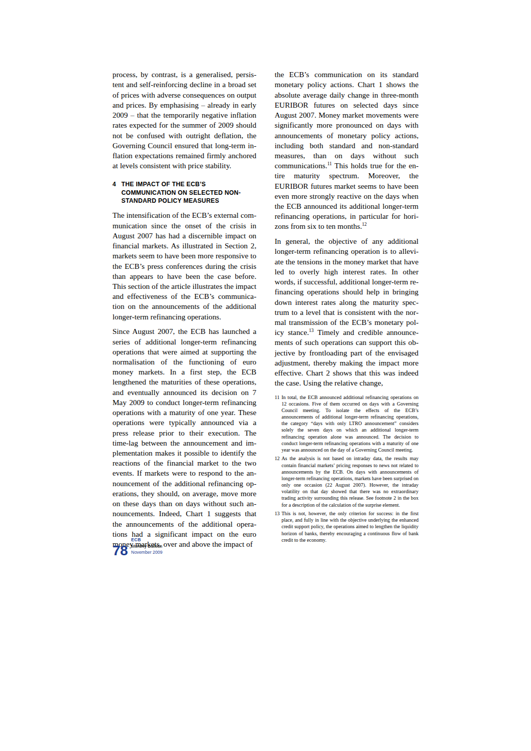process, by contrast, is a generalised, persistent and self-reinforcing decline in a broad set of prices with adverse consequences on output and prices. By emphasising – already in early 2009 – that the temporarily negative inflation rates expected for the summer of 2009 should not be confused with outright deflation, the Governing Council ensured that long-term inflation expectations remained firmly anchored at levels consistent with price stability.
4 THE IMPACT OF THE ECB’S COMMUNICATION ON SELECTED NON-STANDARD POLICY MEASURES
The intensification of the ECB’s external communication since the onset of the crisis in August 2007 has had a discernible impact on financial markets. As illustrated in Section 2, markets seem to have been more responsive to the ECB’s press conferences during the crisis than appears to have been the case before. This section of the article illustrates the impact and effectiveness of the ECB’s communication on the announcements of the additional longer-term refinancing operations.
Since August 2007, the ECB has launched a series of additional longer-term refinancing operations that were aimed at supporting the normalisation of the functioning of euro money markets. In a first step, the ECB lengthened the maturities of these operations, and eventually announced its decision on 7 May 2009 to conduct longer-term refinancing operations with a maturity of one year. These operations were typically announced via a press release prior to their execution. The time-lag between the announcement and implementation makes it possible to identify the reactions of the financial market to the two events. If markets were to respond to the announcement of the additional refinancing operations, they should, on average, move more on these days than on days without such announcements. Indeed, Chart 1 suggests that the announcements of the additional operations had a significant impact on the euro money markets, over and above the impact of
the ECB’s communication on its standard monetary policy actions. Chart 1 shows the absolute average daily change in three-month EURIBOR futures on selected days since August 2007. Money market movements were significantly more pronounced on days with announcements of monetary policy actions, including both standard and non-standard measures, than on days without such communications.11 This holds true for the entire maturity spectrum. Moreover, the EURIBOR futures market seems to have been even more strongly reactive on the days when the ECB announced its additional longer-term refinancing operations, in particular for horizons from six to ten months.12
In general, the objective of any additional longer-term refinancing operation is to alleviate the tensions in the money market that have led to overly high interest rates. In other words, if successful, additional longer-term refinancing operations should help in bringing down interest rates along the maturity spectrum to a level that is consistent with the normal transmission of the ECB’s monetary policy stance.13 Timely and credible announcements of such operations can support this objective by frontloading part of the envisaged adjustment, thereby making the impact more effective. Chart 2 shows that this was indeed the case. Using the relative change,
11 In total, the ECB announced additional refinancing operations on 12 occasions. Five of them occurred on days with a Governing Council meeting. To isolate the effects of the ECB’s announcements of additional longer-term refinancing operations, the category “days with only LTRO announcement” considers solely the seven days on which an additional longer-term refinancing operation alone was announced. The decision to conduct longer-term refinancing operations with a maturity of one year was announced on the day of a Governing Council meeting.
12 As the analysis is not based on intraday data, the results may contain financial markets’ pricing responses to news not related to announcements by the ECB. On days with announcements of longer-term refinancing operations, markets have been surprised on only one occasion (22 August 2007). However, the intraday volatility on that day showed that there was no extraordinary trading activity surrounding this release. See footnote 2 in the box for a description of the calculation of the surprise element.
13 This is not, however, the only criterion for success: in the first place, and fully in line with the objective underlying the enhanced credit support policy, the operations aimed to lengthen the liquidity horizon of banks, thereby encouraging a continuous flow of bank credit to the economy.
78
ECB
Monthly Bulletin
November 2009